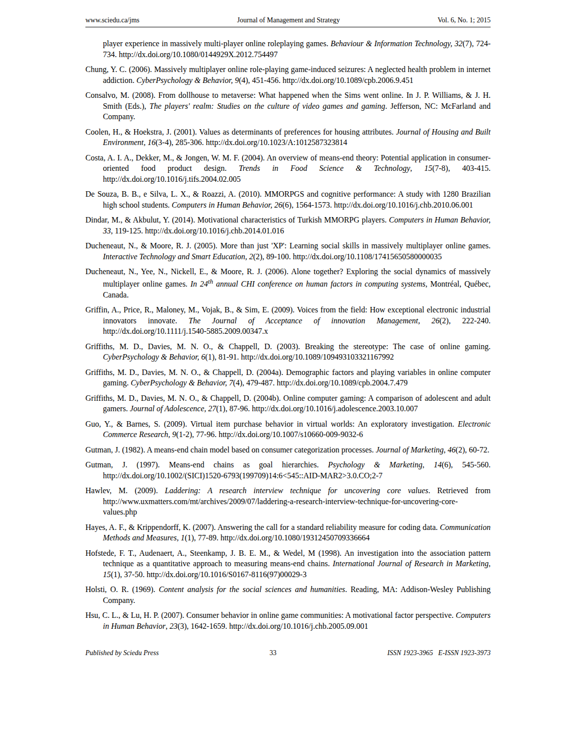www.sciedu.ca/jms Journal of Management and Strategy Vol. 6, No. 1; 2015
player experience in massively multi-player online roleplaying games. Behaviour & Information Technology, 32(7), 724-734. http://dx.doi.org/10.1080/0144929X.2012.754497
Chung, Y. C. (2006). Massively multiplayer online role-playing game-induced seizures: A neglected health problem in internet addiction. CyberPsychology & Behavior, 9(4), 451-456. http://dx.doi.org/10.1089/cpb.2006.9.451
Consalvo, M. (2008). From dollhouse to metaverse: What happened when the Sims went online. In J. P. Williams, & J. H. Smith (Eds.), The players' realm: Studies on the culture of video games and gaming. Jefferson, NC: McFarland and Company.
Coolen, H., & Hoekstra, J. (2001). Values as determinants of preferences for housing attributes. Journal of Housing and Built Environment, 16(3-4), 285-306. http://dx.doi.org/10.1023/A:1012587323814
Costa, A. I. A., Dekker, M., & Jongen, W. M. F. (2004). An overview of means-end theory: Potential application in consumer-oriented food product design. Trends in Food Science & Technology, 15(7-8), 403-415. http://dx.doi.org/10.1016/j.tifs.2004.02.005
De Souza, B. B., e Silva, L. X., & Roazzi, A. (2010). MMORPGS and cognitive performance: A study with 1280 Brazilian high school students. Computers in Human Behavior, 26(6), 1564-1573. http://dx.doi.org/10.1016/j.chb.2010.06.001
Dindar, M., & Akbulut, Y. (2014). Motivational characteristics of Turkish MMORPG players. Computers in Human Behavior, 33, 119-125. http://dx.doi.org/10.1016/j.chb.2014.01.016
Ducheneaut, N., & Moore, R. J. (2005). More than just 'XP': Learning social skills in massively multiplayer online games. Interactive Technology and Smart Education, 2(2), 89-100. http://dx.doi.org/10.1108/17415650580000035
Ducheneaut, N., Yee, N., Nickell, E., & Moore, R. J. (2006). Alone together? Exploring the social dynamics of massively multiplayer online games. In 24th annual CHI conference on human factors in computing systems, Montréal, Québec, Canada.
Griffin, A., Price, R., Maloney, M., Vojak, B., & Sim, E. (2009). Voices from the field: How exceptional electronic industrial innovators innovate. The Journal of Acceptance of innovation Management, 26(2), 222-240. http://dx.doi.org/10.1111/j.1540-5885.2009.00347.x
Griffiths, M. D., Davies, M. N. O., & Chappell, D. (2003). Breaking the stereotype: The case of online gaming. CyberPsychology & Behavior, 6(1), 81-91. http://dx.doi.org/10.1089/109493103321167992
Griffiths, M. D., Davies, M. N. O., & Chappell, D. (2004a). Demographic factors and playing variables in online computer gaming. CyberPsychology & Behavior, 7(4), 479-487. http://dx.doi.org/10.1089/cpb.2004.7.479
Griffiths, M. D., Davies, M. N. O., & Chappell, D. (2004b). Online computer gaming: A comparison of adolescent and adult gamers. Journal of Adolescence, 27(1), 87-96. http://dx.doi.org/10.1016/j.adolescence.2003.10.007
Guo, Y., & Barnes, S. (2009). Virtual item purchase behavior in virtual worlds: An exploratory investigation. Electronic Commerce Research, 9(1-2), 77-96. http://dx.doi.org/10.1007/s10660-009-9032-6
Gutman, J. (1982). A means-end chain model based on consumer categorization processes. Journal of Marketing, 46(2), 60-72.
Gutman, J. (1997). Means-end chains as goal hierarchies. Psychology & Marketing, 14(6), 545-560. http://dx.doi.org/10.1002/(SICI)1520-6793(199709)14:6<545::AID-MAR2>3.0.CO;2-7
Hawlev, M. (2009). Laddering: A research interview technique for uncovering core values. Retrieved from http://www.uxmatters.com/mt/archives/2009/07/laddering-a-research-interview-technique-for-uncovering-core-values.php
Hayes, A. F., & Krippendorff, K. (2007). Answering the call for a standard reliability measure for coding data. Communication Methods and Measures, 1(1), 77-89. http://dx.doi.org/10.1080/19312450709336664
Hofstede, F. T., Audenaert, A., Steenkamp, J. B. E. M., & Wedel, M (1998). An investigation into the association pattern technique as a quantitative approach to measuring means-end chains. International Journal of Research in Marketing, 15(1), 37-50. http://dx.doi.org/10.1016/S0167-8116(97)00029-3
Holsti, O. R. (1969). Content analysis for the social sciences and humanities. Reading, MA: Addison-Wesley Publishing Company.
Hsu, C. L., & Lu, H. P. (2007). Consumer behavior in online game communities: A motivational factor perspective. Computers in Human Behavior, 23(3), 1642-1659. http://dx.doi.org/10.1016/j.chb.2005.09.001
Published by Sciedu Press 33 ISSN 1923-3965 E-ISSN 1923-3973